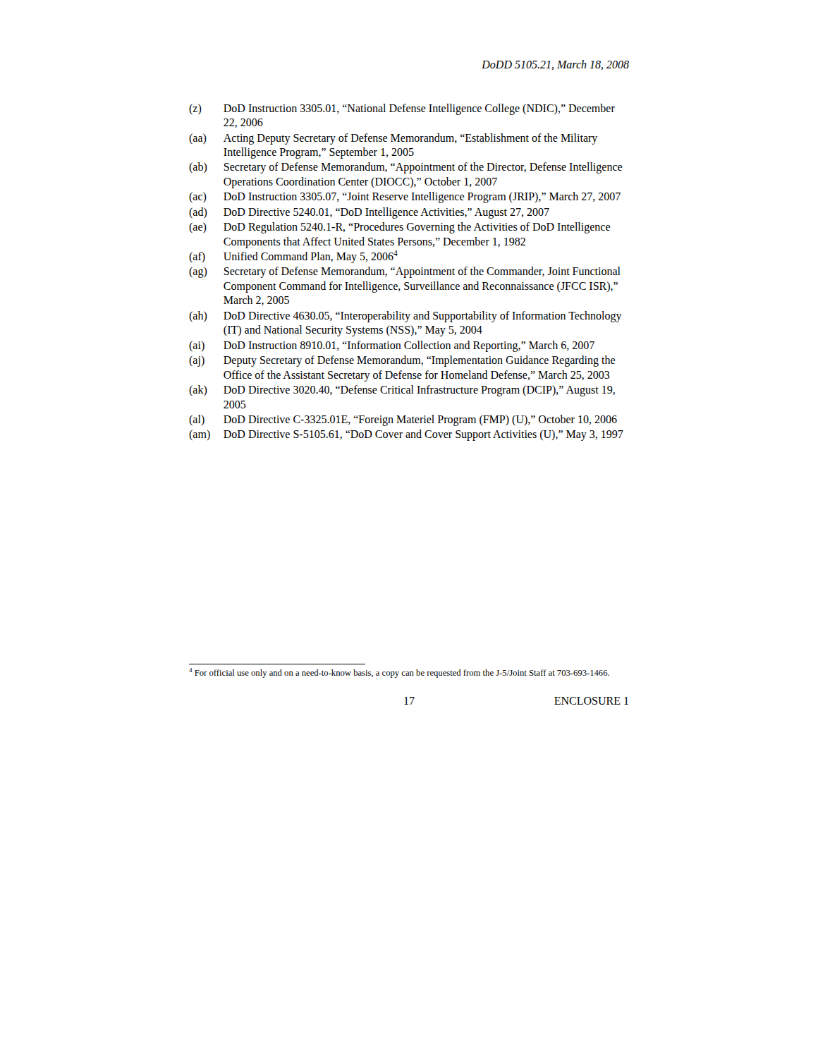DoDD 5105.21, March 18, 2008
(z) DoD Instruction 3305.01, “National Defense Intelligence College (NDIC),” December 22, 2006
(aa) Acting Deputy Secretary of Defense Memorandum, “Establishment of the Military Intelligence Program,” September 1, 2005
(ab) Secretary of Defense Memorandum, “Appointment of the Director, Defense Intelligence Operations Coordination Center (DIOCC),” October 1, 2007
(ac) DoD Instruction 3305.07, “Joint Reserve Intelligence Program (JRIP),” March 27, 2007
(ad) DoD Directive 5240.01, “DoD Intelligence Activities,” August 27, 2007
(ae) DoD Regulation 5240.1-R, “Procedures Governing the Activities of DoD Intelligence Components that Affect United States Persons,” December 1, 1982
(af) Unified Command Plan, May 5, 20064
(ag) Secretary of Defense Memorandum, “Appointment of the Commander, Joint Functional Component Command for Intelligence, Surveillance and Reconnaissance (JFCC ISR),” March 2, 2005
(ah) DoD Directive 4630.05, “Interoperability and Supportability of Information Technology (IT) and National Security Systems (NSS),” May 5, 2004
(ai) DoD Instruction 8910.01, “Information Collection and Reporting,” March 6, 2007
(aj) Deputy Secretary of Defense Memorandum, “Implementation Guidance Regarding the Office of the Assistant Secretary of Defense for Homeland Defense,” March 25, 2003
(ak) DoD Directive 3020.40, “Defense Critical Infrastructure Program (DCIP),” August 19, 2005
(al) DoD Directive C-3325.01E, “Foreign Materiel Program (FMP) (U),” October 10, 2006
(am) DoD Directive S-5105.61, “DoD Cover and Cover Support Activities (U),” May 3, 1997
4 For official use only and on a need-to-know basis, a copy can be requested from the J-5/Joint Staff at 703-693-1466.
17 ENCLOSURE 1